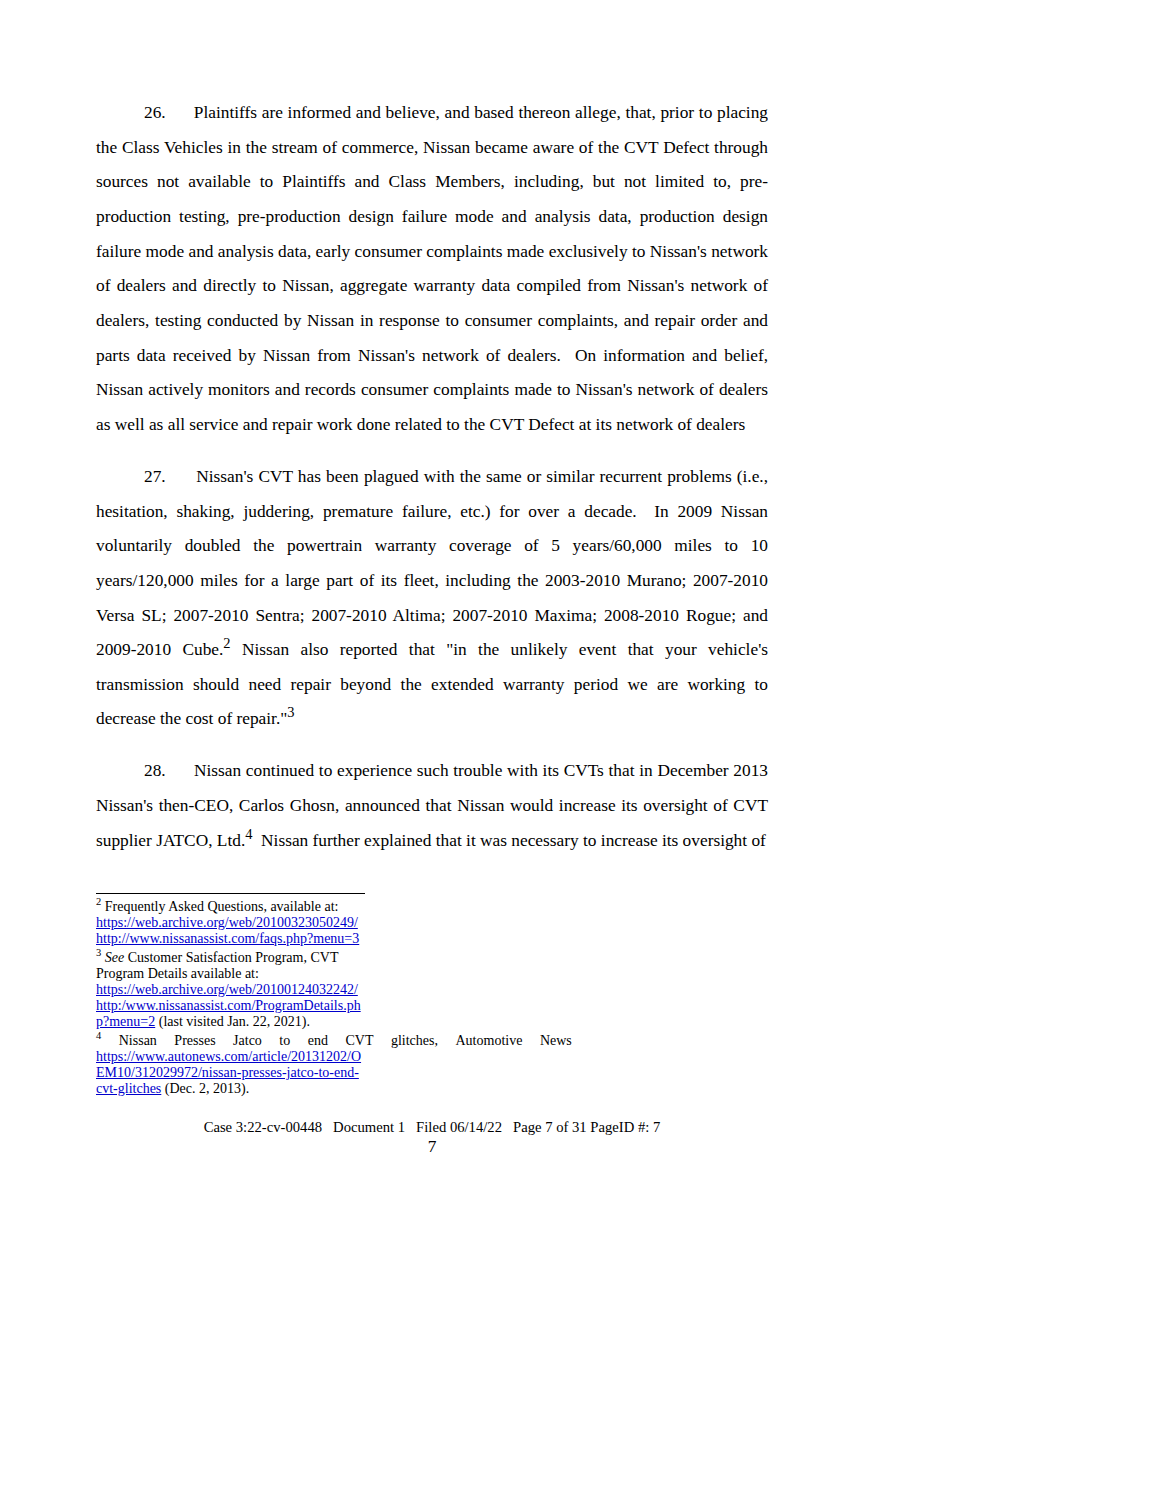26. Plaintiffs are informed and believe, and based thereon allege, that, prior to placing the Class Vehicles in the stream of commerce, Nissan became aware of the CVT Defect through sources not available to Plaintiffs and Class Members, including, but not limited to, pre-production testing, pre-production design failure mode and analysis data, production design failure mode and analysis data, early consumer complaints made exclusively to Nissan's network of dealers and directly to Nissan, aggregate warranty data compiled from Nissan's network of dealers, testing conducted by Nissan in response to consumer complaints, and repair order and parts data received by Nissan from Nissan's network of dealers. On information and belief, Nissan actively monitors and records consumer complaints made to Nissan's network of dealers as well as all service and repair work done related to the CVT Defect at its network of dealers
27. Nissan's CVT has been plagued with the same or similar recurrent problems (i.e., hesitation, shaking, juddering, premature failure, etc.) for over a decade. In 2009 Nissan voluntarily doubled the powertrain warranty coverage of 5 years/60,000 miles to 10 years/120,000 miles for a large part of its fleet, including the 2003-2010 Murano; 2007-2010 Versa SL; 2007-2010 Sentra; 2007-2010 Altima; 2007-2010 Maxima; 2008-2010 Rogue; and 2009-2010 Cube.2 Nissan also reported that "in the unlikely event that your vehicle's transmission should need repair beyond the extended warranty period we are working to decrease the cost of repair."3
28. Nissan continued to experience such trouble with its CVTs that in December 2013 Nissan's then-CEO, Carlos Ghosn, announced that Nissan would increase its oversight of CVT supplier JATCO, Ltd.4 Nissan further explained that it was necessary to increase its oversight of
2 Frequently Asked Questions, available at:
https://web.archive.org/web/20100323050249/http://www.nissanassist.com/faqs.php?menu=3
3 See Customer Satisfaction Program, CVT Program Details available at:
https://web.archive.org/web/20100124032242/http:/www.nissanassist.com/ProgramDetails.php?menu=2 (last visited Jan. 22, 2021).
4 Nissan Presses Jatco to end CVT glitches, Automotive News
https://www.autonews.com/article/20131202/OEM10/312029972/nissan-presses-jatco-to-end-cvt-glitches (Dec. 2, 2013).
Case 3:22-cv-00448 Document 1 Filed 06/14/22 Page 7 of 31 PageID #: 7
7